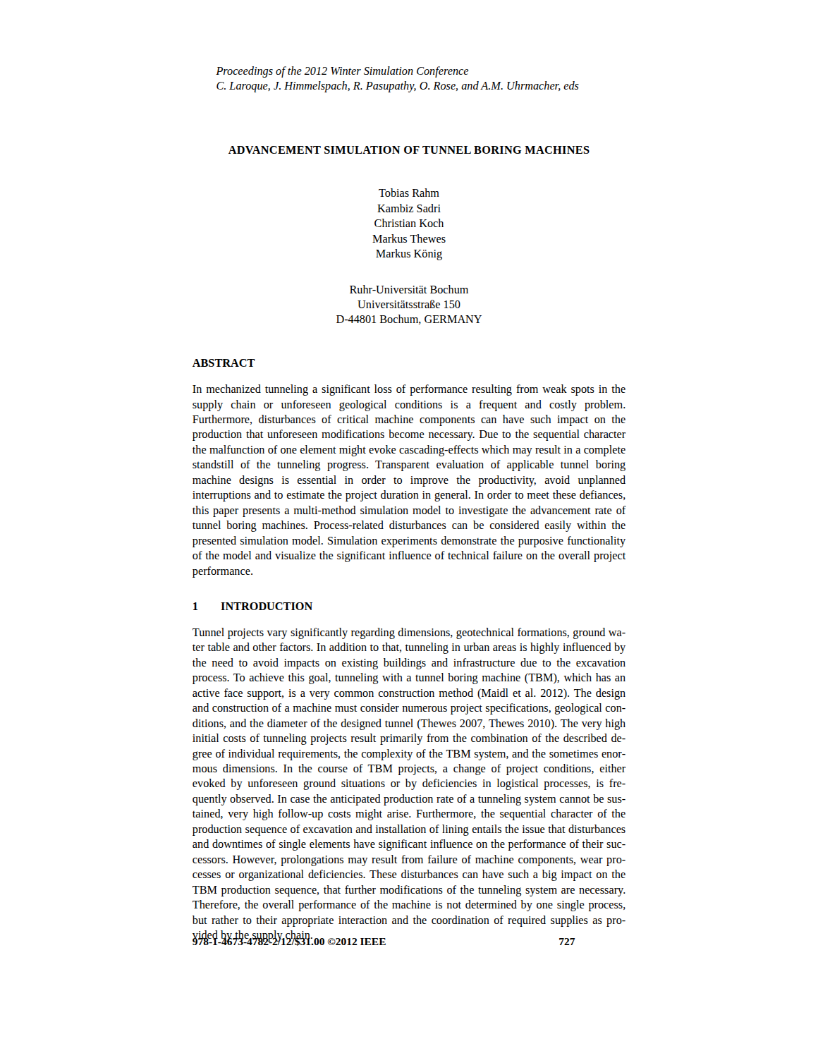Proceedings of the 2012 Winter Simulation Conference
C. Laroque, J. Himmelspach, R. Pasupathy, O. Rose, and A.M. Uhrmacher, eds
Advancement Simulation of Tunnel Boring Machines
Tobias Rahm
Kambiz Sadri
Christian Koch
Markus Thewes
Markus König
Ruhr-Universität Bochum
Universitätsstraße 150
D-44801 Bochum, GERMANY
Abstract
In mechanized tunneling a significant loss of performance resulting from weak spots in the supply chain or unforeseen geological conditions is a frequent and costly problem. Furthermore, disturbances of critical machine components can have such impact on the production that unforeseen modifications become necessary. Due to the sequential character the malfunction of one element might evoke cascading-effects which may result in a complete standstill of the tunneling progress. Transparent evaluation of applicable tunnel boring machine designs is essential in order to improve the productivity, avoid unplanned interruptions and to estimate the project duration in general. In order to meet these defiances, this paper presents a multi-method simulation model to investigate the advancement rate of tunnel boring machines. Process-related disturbances can be considered easily within the presented simulation model. Simulation experiments demonstrate the purposive functionality of the model and visualize the significant influence of technical failure on the overall project performance.
1 Introduction
Tunnel projects vary significantly regarding dimensions, geotechnical formations, ground water table and other factors. In addition to that, tunneling in urban areas is highly influenced by the need to avoid impacts on existing buildings and infrastructure due to the excavation process. To achieve this goal, tunneling with a tunnel boring machine (TBM), which has an active face support, is a very common construction method (Maidl et al. 2012). The design and construction of a machine must consider numerous project specifications, geological conditions, and the diameter of the designed tunnel (Thewes 2007, Thewes 2010). The very high initial costs of tunneling projects result primarily from the combination of the described degree of individual requirements, the complexity of the TBM system, and the sometimes enormous dimensions. In the course of TBM projects, a change of project conditions, either evoked by unforeseen ground situations or by deficiencies in logistical processes, is frequently observed. In case the anticipated production rate of a tunneling system cannot be sustained, very high follow-up costs might arise. Furthermore, the sequential character of the production sequence of excavation and installation of lining entails the issue that disturbances and downtimes of single elements have significant influence on the performance of their successors. However, prolongations may result from failure of machine components, wear processes or organizational deficiencies. These disturbances can have such a big impact on the TBM production sequence, that further modifications of the tunneling system are necessary. Therefore, the overall performance of the machine is not determined by one single process, but rather to their appropriate interaction and the coordination of required supplies as provided by the supply chain.
978-1-4673-4782-2/12/$31.00 ©2012 IEEE 727